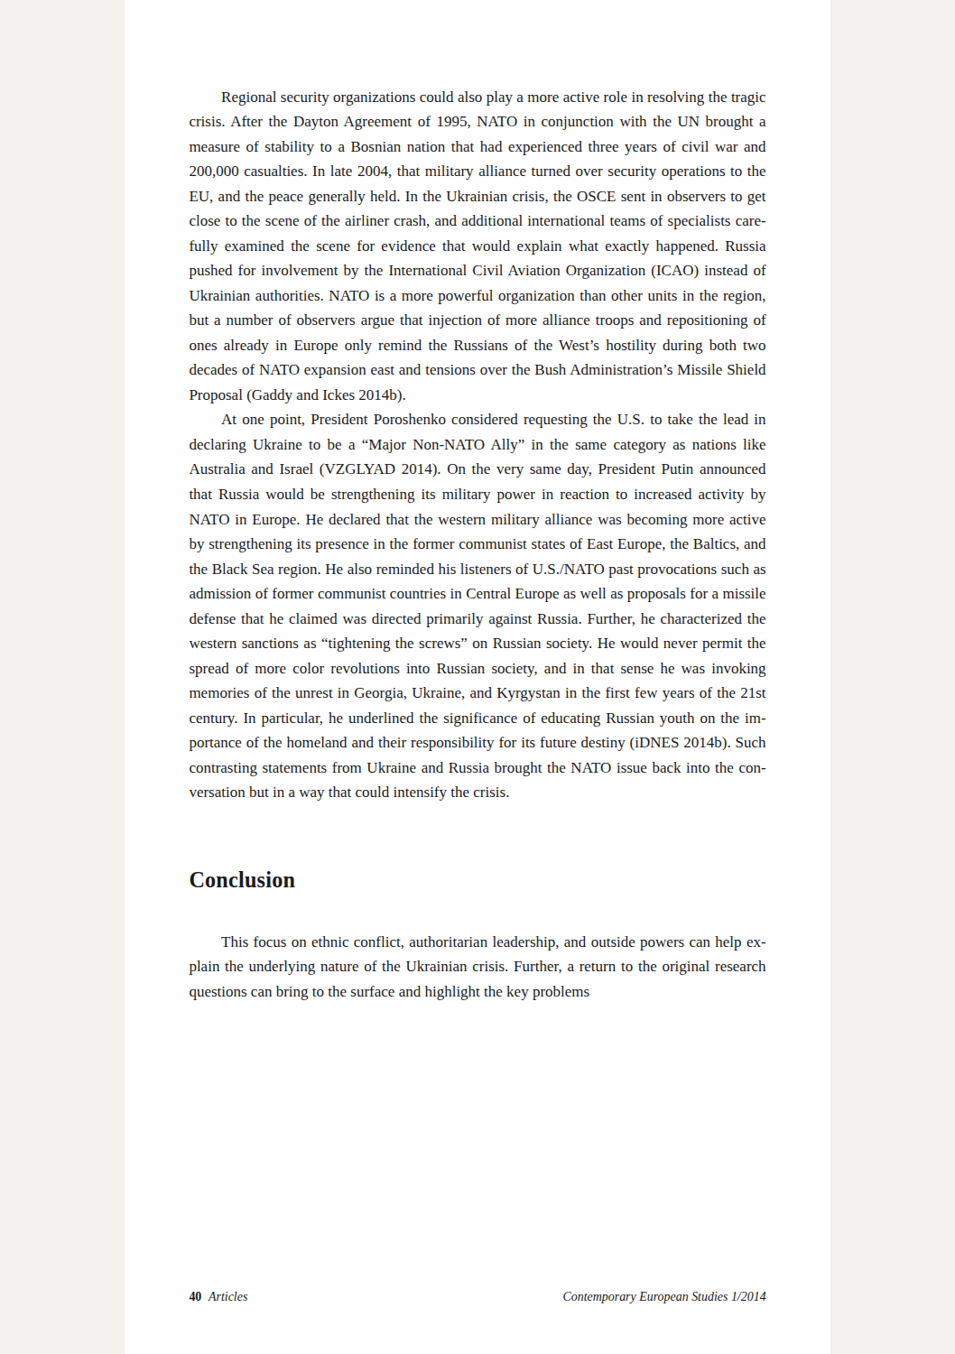Regional security organizations could also play a more active role in resolving the tragic crisis. After the Dayton Agreement of 1995, NATO in conjunction with the UN brought a measure of stability to a Bosnian nation that had experienced three years of civil war and 200,000 casualties. In late 2004, that military alliance turned over security operations to the EU, and the peace generally held. In the Ukrainian crisis, the OSCE sent in observers to get close to the scene of the airliner crash, and additional international teams of specialists carefully examined the scene for evidence that would explain what exactly happened. Russia pushed for involvement by the International Civil Aviation Organization (ICAO) instead of Ukrainian authorities. NATO is a more powerful organization than other units in the region, but a number of observers argue that injection of more alliance troops and repositioning of ones already in Europe only remind the Russians of the West’s hostility during both two decades of NATO expansion east and tensions over the Bush Administration’s Missile Shield Proposal (Gaddy and Ickes 2014b).
At one point, President Poroshenko considered requesting the U.S. to take the lead in declaring Ukraine to be a “Major Non-NATO Ally” in the same category as nations like Australia and Israel (VZGLYAD 2014). On the very same day, President Putin announced that Russia would be strengthening its military power in reaction to increased activity by NATO in Europe. He declared that the western military alliance was becoming more active by strengthening its presence in the former communist states of East Europe, the Baltics, and the Black Sea region. He also reminded his listeners of U.S./NATO past provocations such as admission of former communist countries in Central Europe as well as proposals for a missile defense that he claimed was directed primarily against Russia. Further, he characterized the western sanctions as “tightening the screws” on Russian society. He would never permit the spread of more color revolutions into Russian society, and in that sense he was invoking memories of the unrest in Georgia, Ukraine, and Kyrgystan in the first few years of the 21st century. In particular, he underlined the significance of educating Russian youth on the importance of the homeland and their responsibility for its future destiny (iDNES 2014b). Such contrasting statements from Ukraine and Russia brought the NATO issue back into the conversation but in a way that could intensify the crisis.
Conclusion
This focus on ethnic conflict, authoritarian leadership, and outside powers can help explain the underlying nature of the Ukrainian crisis. Further, a return to the original research questions can bring to the surface and highlight the key problems
40Articles
Contemporary European Studies 1/2014